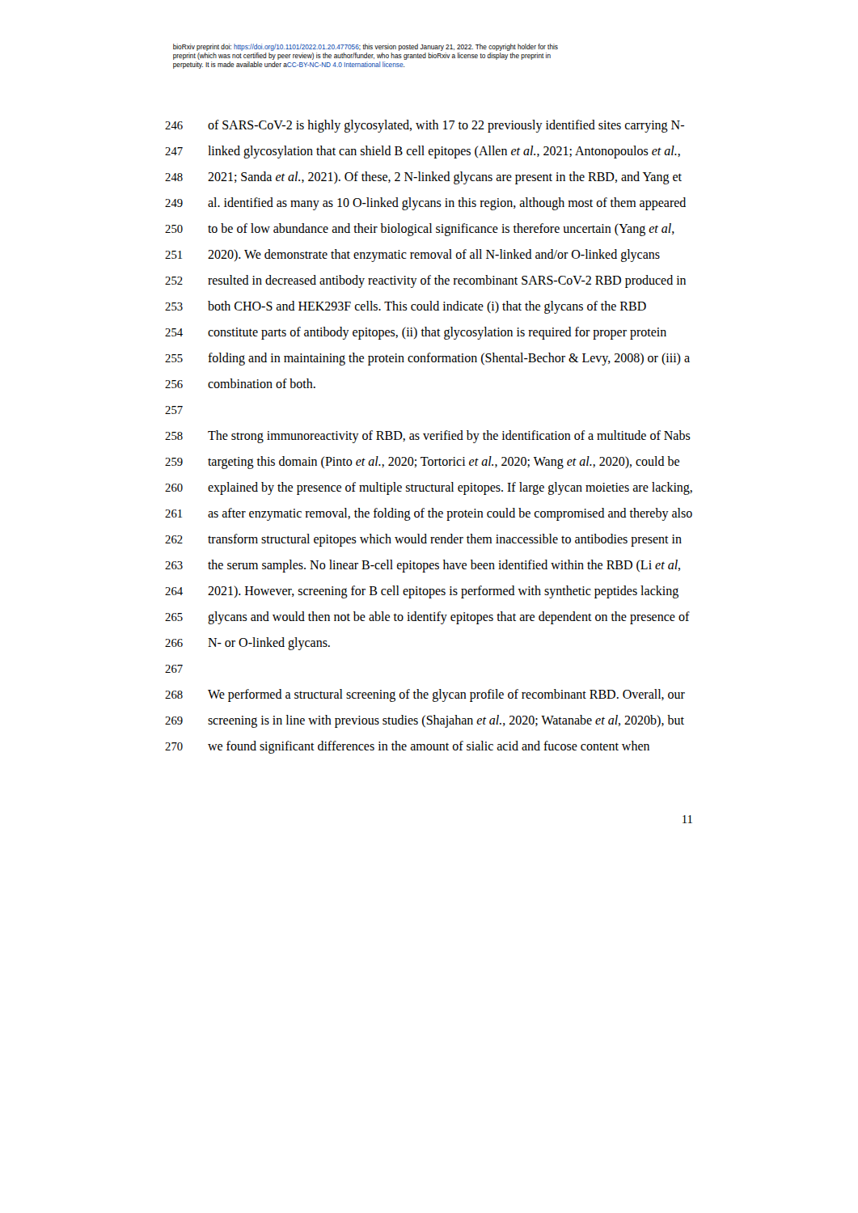bioRxiv preprint doi: https://doi.org/10.1101/2022.01.20.477056; this version posted January 21, 2022. The copyright holder for this
preprint (which was not certified by peer review) is the author/funder, who has granted bioRxiv a license to display the preprint in
perpetuity. It is made available under aCC-BY-NC-ND 4.0 International license.
246 of SARS-CoV-2 is highly glycosylated, with 17 to 22 previously identified sites carrying N-
247 linked glycosylation that can shield B cell epitopes (Allen et al., 2021; Antonopoulos et al.,
2482021; Sanda et al., 2021). Of these, 2 N-linked glycans are present in the RBD, and Yang et
249 al. identified as many as 10 O-linked glycans in this region, although most of them appeared
250 to be of low abundance and their biological significance is therefore uncertain (Yang et al,
2512020). We demonstrate that enzymatic removal of all N-linked and/or O-linked glycans
252 resulted in decreased antibody reactivity of the recombinant SARS-CoV-2 RBD produced in
253 both CHO-S and HEK293F cells. This could indicate (i) that the glycans of the RBD
254 constitute parts of antibody epitopes, (ii) that glycosylation is required for proper protein
255 folding and in maintaining the protein conformation (Shental-Bechor & Levy, 2008) or (iii) a
256 combination of both.
257
258 The strong immunoreactivity of RBD, as verified by the identification of a multitude of Nabs
259 targeting this domain (Pinto et al., 2020; Tortorici et al., 2020; Wang et al., 2020), could be
260 explained by the presence of multiple structural epitopes. If large glycan moieties are lacking,
261 as after enzymatic removal, the folding of the protein could be compromised and thereby also
262 transform structural epitopes which would render them inaccessible to antibodies present in
263 the serum samples. No linear B-cell epitopes have been identified within the RBD (Li et al,
2642021). However, screening for B cell epitopes is performed with synthetic peptides lacking
265 glycans and would then not be able to identify epitopes that are dependent on the presence of
266 N- or O-linked glycans.
267
268 We performed a structural screening of the glycan profile of recombinant RBD. Overall, our
269 screening is in line with previous studies (Shajahan et al., 2020; Watanabe et al, 2020b), but
270 we found significant differences in the amount of sialic acid and fucose content when
11